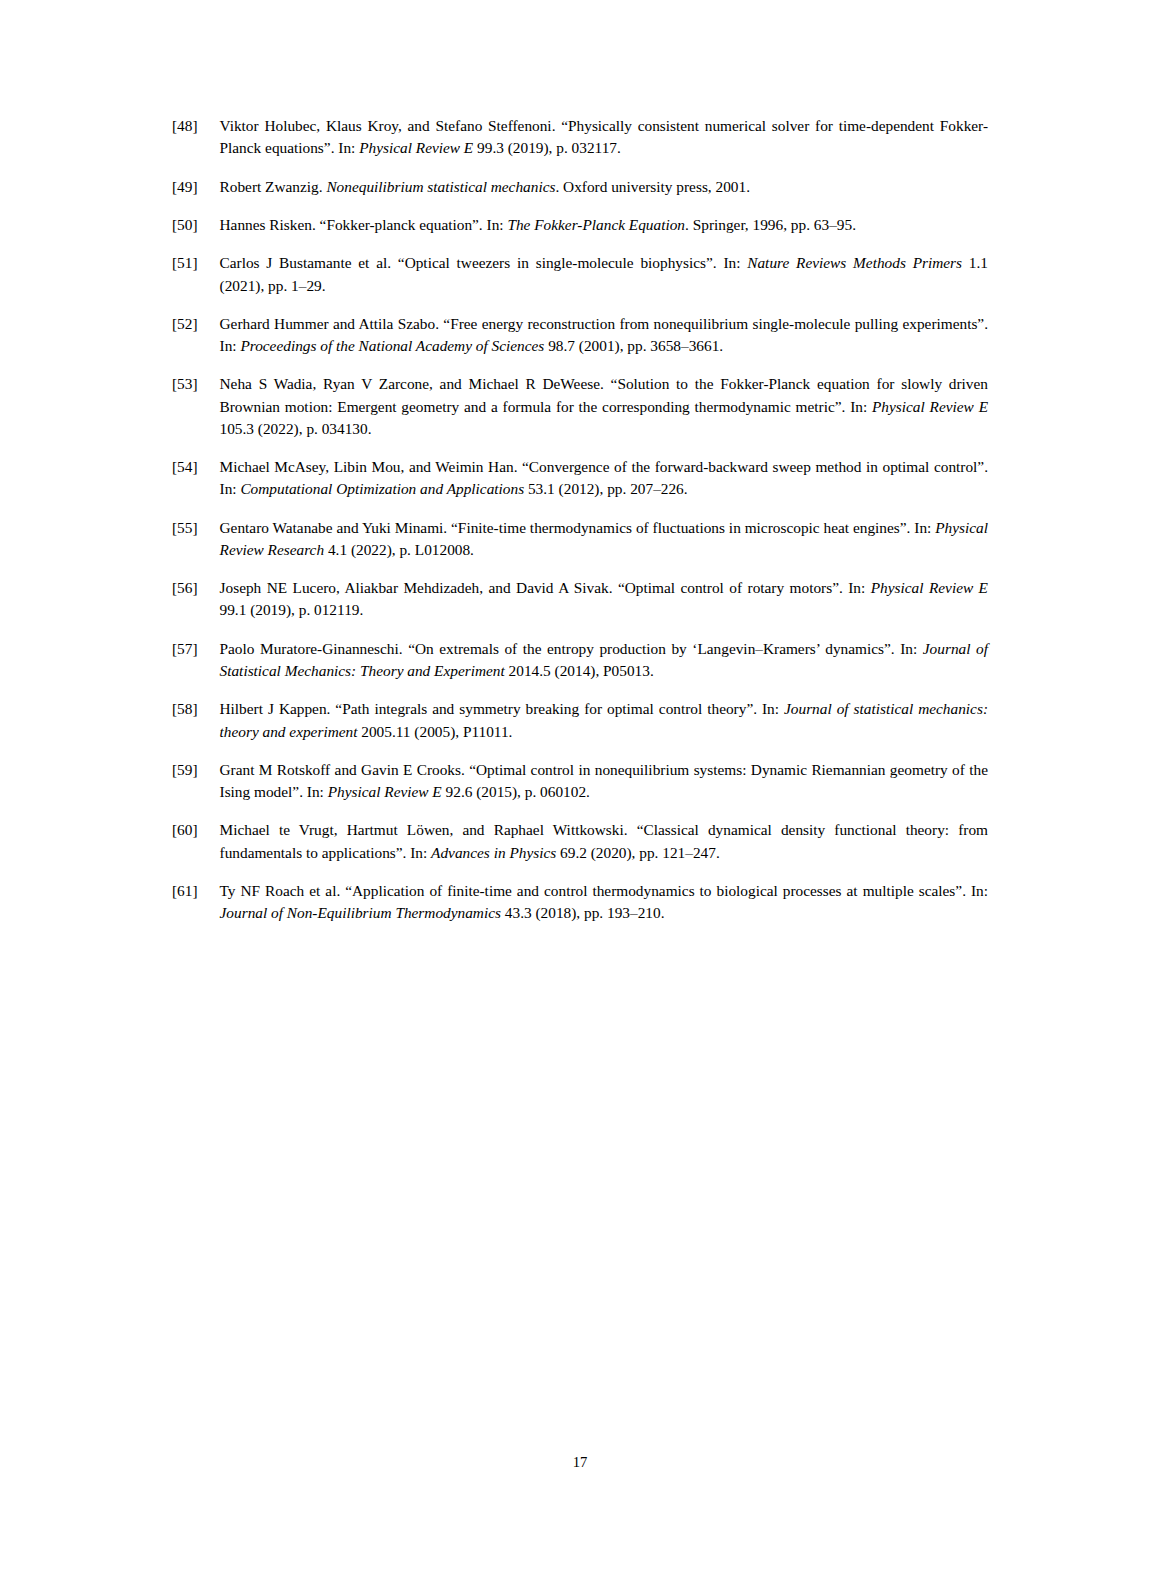[48] Viktor Holubec, Klaus Kroy, and Stefano Steffenoni. “Physically consistent numerical solver for time-dependent Fokker-Planck equations”. In: Physical Review E 99.3 (2019), p. 032117.
[49] Robert Zwanzig. Nonequilibrium statistical mechanics. Oxford university press, 2001.
[50] Hannes Risken. “Fokker-planck equation”. In: The Fokker-Planck Equation. Springer, 1996, pp. 63–95.
[51] Carlos J Bustamante et al. “Optical tweezers in single-molecule biophysics”. In: Nature Reviews Methods Primers 1.1 (2021), pp. 1–29.
[52] Gerhard Hummer and Attila Szabo. “Free energy reconstruction from nonequilibrium single-molecule pulling experiments”. In: Proceedings of the National Academy of Sciences 98.7 (2001), pp. 3658–3661.
[53] Neha S Wadia, Ryan V Zarcone, and Michael R DeWeese. “Solution to the Fokker-Planck equation for slowly driven Brownian motion: Emergent geometry and a formula for the corresponding thermodynamic metric”. In: Physical Review E 105.3 (2022), p. 034130.
[54] Michael McAsey, Libin Mou, and Weimin Han. “Convergence of the forward-backward sweep method in optimal control”. In: Computational Optimization and Applications 53.1 (2012), pp. 207–226.
[55] Gentaro Watanabe and Yuki Minami. “Finite-time thermodynamics of fluctuations in microscopic heat engines”. In: Physical Review Research 4.1 (2022), p. L012008.
[56] Joseph NE Lucero, Aliakbar Mehdizadeh, and David A Sivak. “Optimal control of rotary motors”. In: Physical Review E 99.1 (2019), p. 012119.
[57] Paolo Muratore-Ginanneschi. “On extremals of the entropy production by ‘Langevin–Kramers’ dynamics”. In: Journal of Statistical Mechanics: Theory and Experiment 2014.5 (2014), P05013.
[58] Hilbert J Kappen. “Path integrals and symmetry breaking for optimal control theory”. In: Journal of statistical mechanics: theory and experiment 2005.11 (2005), P11011.
[59] Grant M Rotskoff and Gavin E Crooks. “Optimal control in nonequilibrium systems: Dynamic Riemannian geometry of the Ising model”. In: Physical Review E 92.6 (2015), p. 060102.
[60] Michael te Vrugt, Hartmut Löwen, and Raphael Wittkowski. “Classical dynamical density functional theory: from fundamentals to applications”. In: Advances in Physics 69.2 (2020), pp. 121–247.
[61] Ty NF Roach et al. “Application of finite-time and control thermodynamics to biological processes at multiple scales”. In: Journal of Non-Equilibrium Thermodynamics 43.3 (2018), pp. 193–210.
17